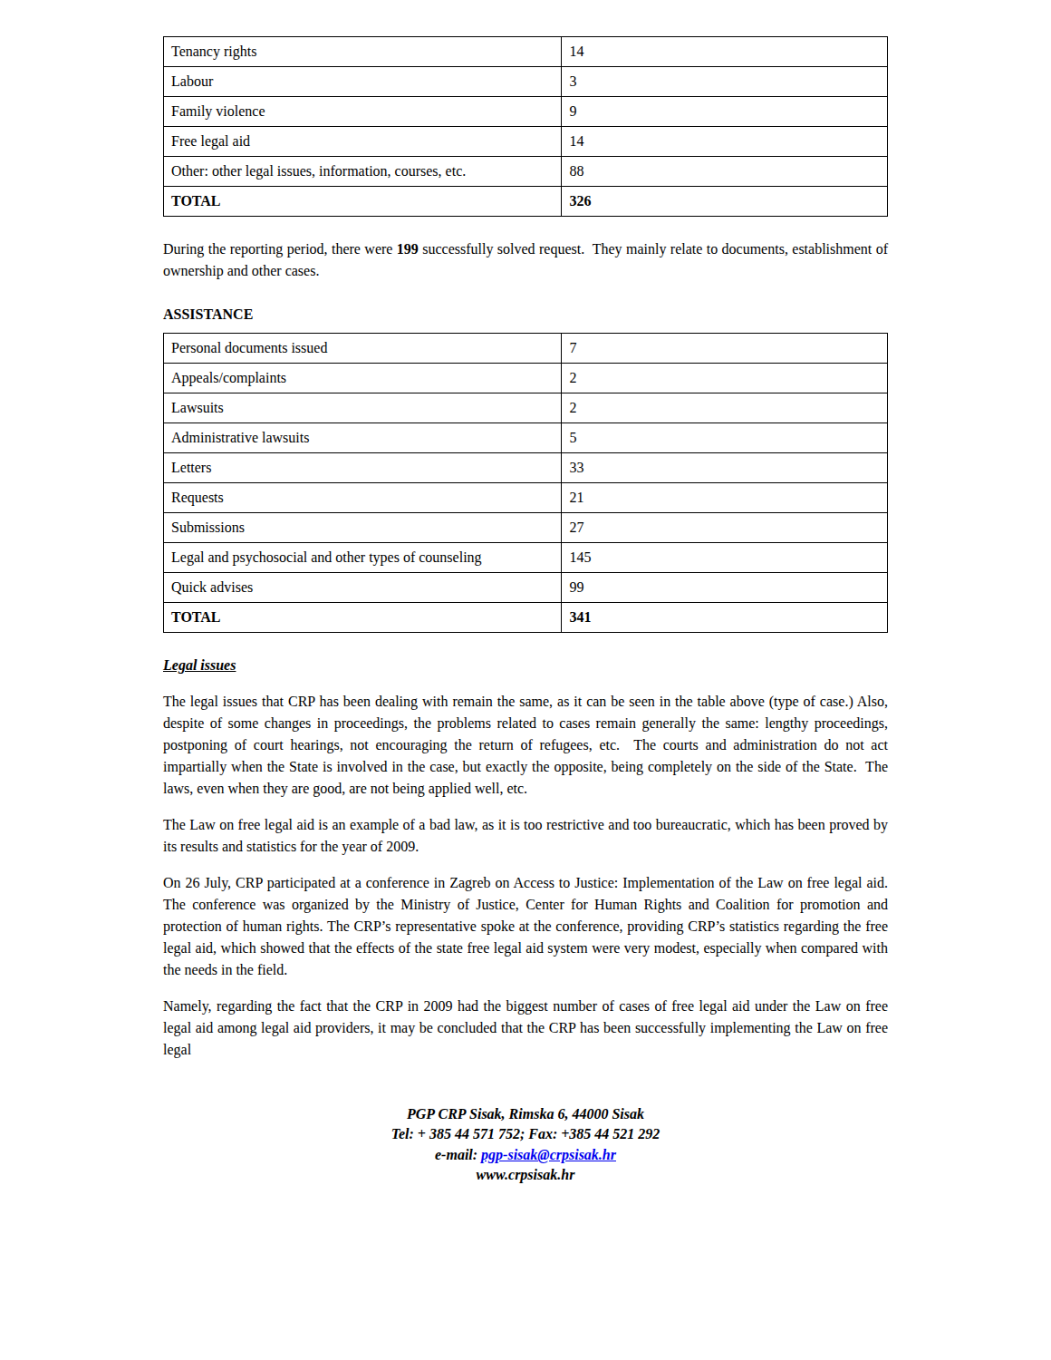| Tenancy rights | 14 |
| Labour | 3 |
| Family violence | 9 |
| Free legal aid | 14 |
| Other: other legal issues, information, courses, etc. | 88 |
| TOTAL | 326 |
During the reporting period, there were 199 successfully solved request. They mainly relate to documents, establishment of ownership and other cases.
ASSISTANCE
| Personal documents issued | 7 |
| Appeals/complaints | 2 |
| Lawsuits | 2 |
| Administrative lawsuits | 5 |
| Letters | 33 |
| Requests | 21 |
| Submissions | 27 |
| Legal and psychosocial and other types of counseling | 145 |
| Quick advises | 99 |
| TOTAL | 341 |
Legal issues
The legal issues that CRP has been dealing with remain the same, as it can be seen in the table above (type of case.) Also, despite of some changes in proceedings, the problems related to cases remain generally the same: lengthy proceedings, postponing of court hearings, not encouraging the return of refugees, etc. The courts and administration do not act impartially when the State is involved in the case, but exactly the opposite, being completely on the side of the State. The laws, even when they are good, are not being applied well, etc.
The Law on free legal aid is an example of a bad law, as it is too restrictive and too bureaucratic, which has been proved by its results and statistics for the year of 2009.
On 26 July, CRP participated at a conference in Zagreb on Access to Justice: Implementation of the Law on free legal aid. The conference was organized by the Ministry of Justice, Center for Human Rights and Coalition for promotion and protection of human rights. The CRP’s representative spoke at the conference, providing CRP’s statistics regarding the free legal aid, which showed that the effects of the state free legal aid system were very modest, especially when compared with the needs in the field.
Namely, regarding the fact that the CRP in 2009 had the biggest number of cases of free legal aid under the Law on free legal aid among legal aid providers, it may be concluded that the CRP has been successfully implementing the Law on free legal
PGP CRP Sisak, Rimska 6, 44000 Sisak
Tel: + 385 44 571 752; Fax: +385 44 521 292
e-mail: pgp-sisak@crpsisak.hr
www.crpsisak.hr